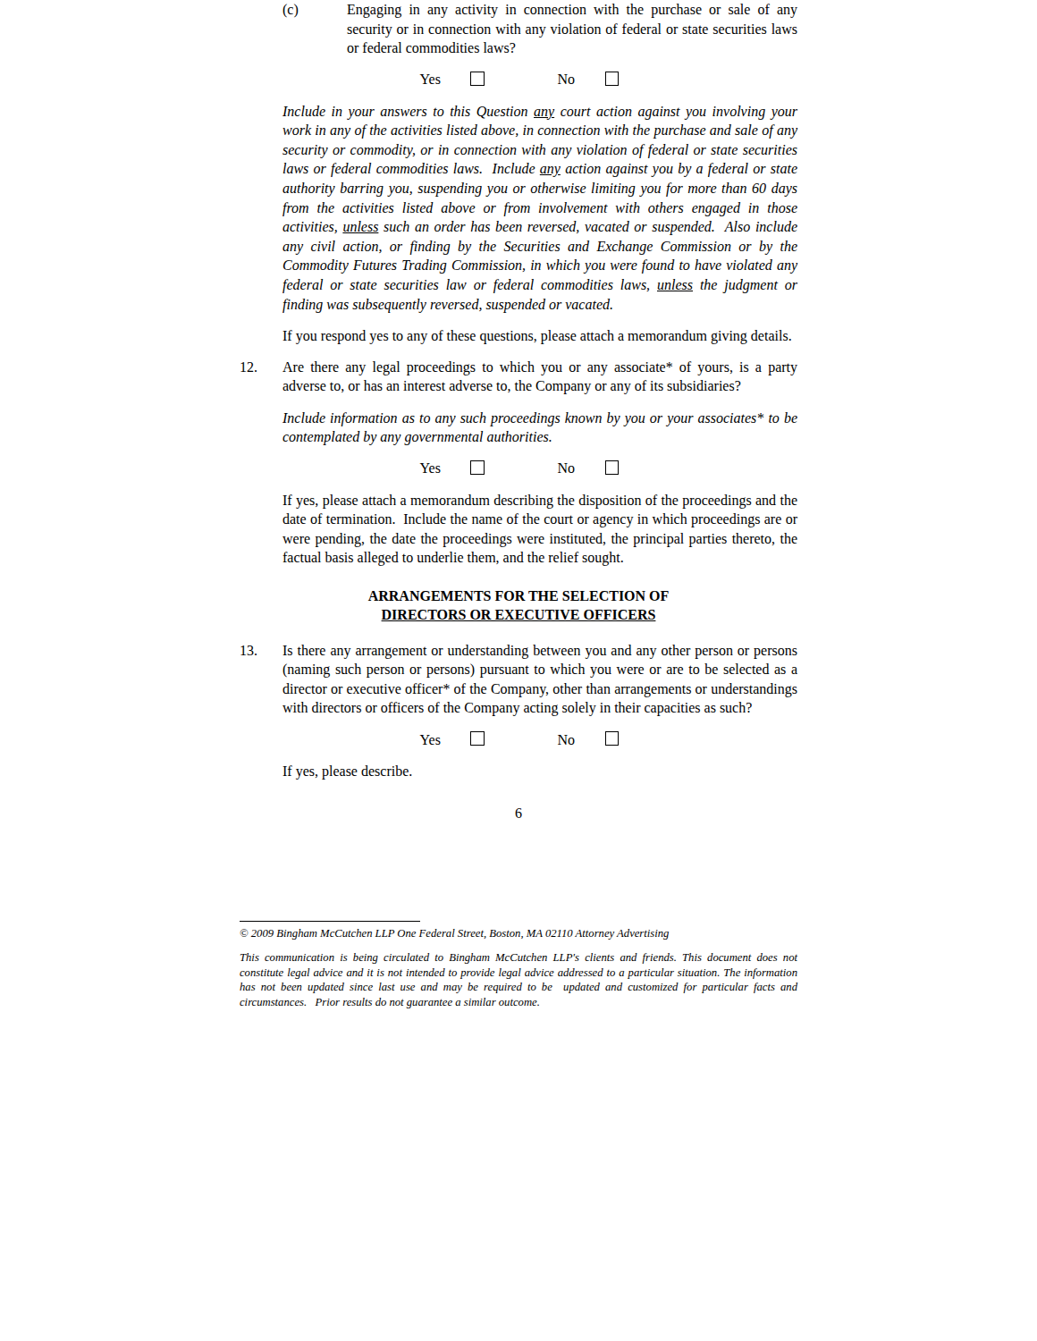(c)
Engaging in any activity in connection with the purchase or sale of any security or in connection with any violation of federal or state securities laws or federal commodities laws?
Yes No
Include in your answers to this Question any court action against you involving your work in any of the activities listed above, in connection with the purchase and sale of any security or commodity, or in connection with any violation of federal or state securities laws or federal commodities laws. Include any action against you by a federal or state authority barring you, suspending you or otherwise limiting you for more than 60 days from the activities listed above or from involvement with others engaged in those activities, unless such an order has been reversed, vacated or suspended. Also include any civil action, or finding by the Securities and Exchange Commission or by the Commodity Futures Trading Commission, in which you were found to have violated any federal or state securities law or federal commodities laws, unless the judgment or finding was subsequently reversed, suspended or vacated.
If you respond yes to any of these questions, please attach a memorandum giving details.
12.
Are there any legal proceedings to which you or any associate* of yours, is a party adverse to, or has an interest adverse to, the Company or any of its subsidiaries?
Include information as to any such proceedings known by you or your associates* to be contemplated by any governmental authorities.
Yes No
If yes, please attach a memorandum describing the disposition of the proceedings and the date of termination. Include the name of the court or agency in which proceedings are or were pending, the date the proceedings were instituted, the principal parties thereto, the factual basis alleged to underlie them, and the relief sought.
ARRANGEMENTS FOR THE SELECTION OF DIRECTORS OR EXECUTIVE OFFICERS
13.
Is there any arrangement or understanding between you and any other person or persons (naming such person or persons) pursuant to which you were or are to be selected as a director or executive officer* of the Company, other than arrangements or understandings with directors or officers of the Company acting solely in their capacities as such?
Yes No
If yes, please describe.
6
© 2009 Bingham McCutchen LLP One Federal Street, Boston, MA 02110 Attorney Advertising
This communication is being circulated to Bingham McCutchen LLP's clients and friends. This document does not constitute legal advice and it is not intended to provide legal advice addressed to a particular situation. The information has not been updated since last use and may be required to be updated and customized for particular facts and circumstances. Prior results do not guarantee a similar outcome.